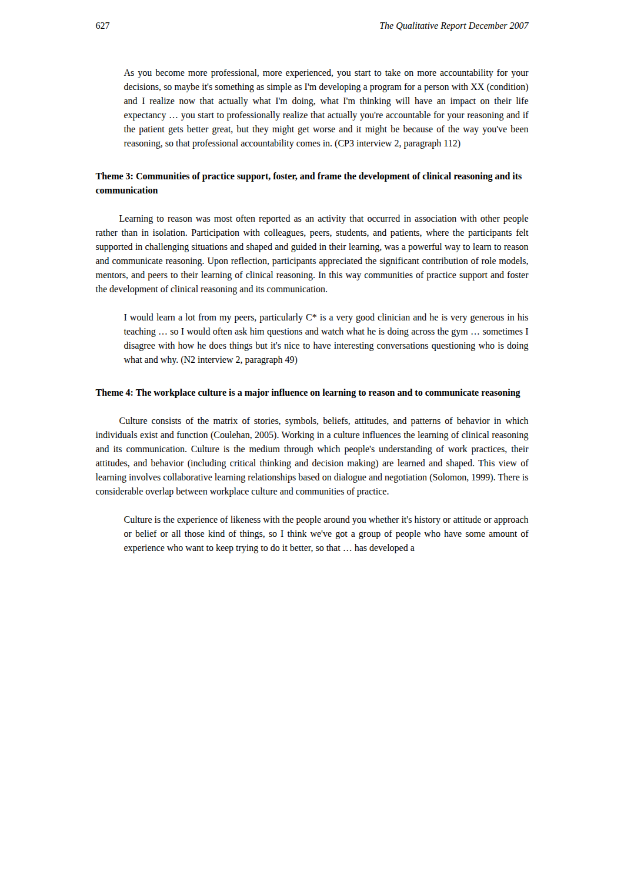627 The Qualitative Report December 2007
As you become more professional, more experienced, you start to take on more accountability for your decisions, so maybe it's something as simple as I'm developing a program for a person with XX (condition) and I realize now that actually what I'm doing, what I'm thinking will have an impact on their life expectancy … you start to professionally realize that actually you're accountable for your reasoning and if the patient gets better great, but they might get worse and it might be because of the way you've been reasoning, so that professional accountability comes in. (CP3 interview 2, paragraph 112)
Theme 3: Communities of practice support, foster, and frame the development of clinical reasoning and its communication
Learning to reason was most often reported as an activity that occurred in association with other people rather than in isolation. Participation with colleagues, peers, students, and patients, where the participants felt supported in challenging situations and shaped and guided in their learning, was a powerful way to learn to reason and communicate reasoning. Upon reflection, participants appreciated the significant contribution of role models, mentors, and peers to their learning of clinical reasoning. In this way communities of practice support and foster the development of clinical reasoning and its communication.
I would learn a lot from my peers, particularly C* is a very good clinician and he is very generous in his teaching … so I would often ask him questions and watch what he is doing across the gym … sometimes I disagree with how he does things but it's nice to have interesting conversations questioning who is doing what and why. (N2 interview 2, paragraph 49)
Theme 4: The workplace culture is a major influence on learning to reason and to communicate reasoning
Culture consists of the matrix of stories, symbols, beliefs, attitudes, and patterns of behavior in which individuals exist and function (Coulehan, 2005). Working in a culture influences the learning of clinical reasoning and its communication. Culture is the medium through which people's understanding of work practices, their attitudes, and behavior (including critical thinking and decision making) are learned and shaped. This view of learning involves collaborative learning relationships based on dialogue and negotiation (Solomon, 1999). There is considerable overlap between workplace culture and communities of practice.
Culture is the experience of likeness with the people around you whether it's history or attitude or approach or belief or all those kind of things, so I think we've got a group of people who have some amount of experience who want to keep trying to do it better, so that … has developed a